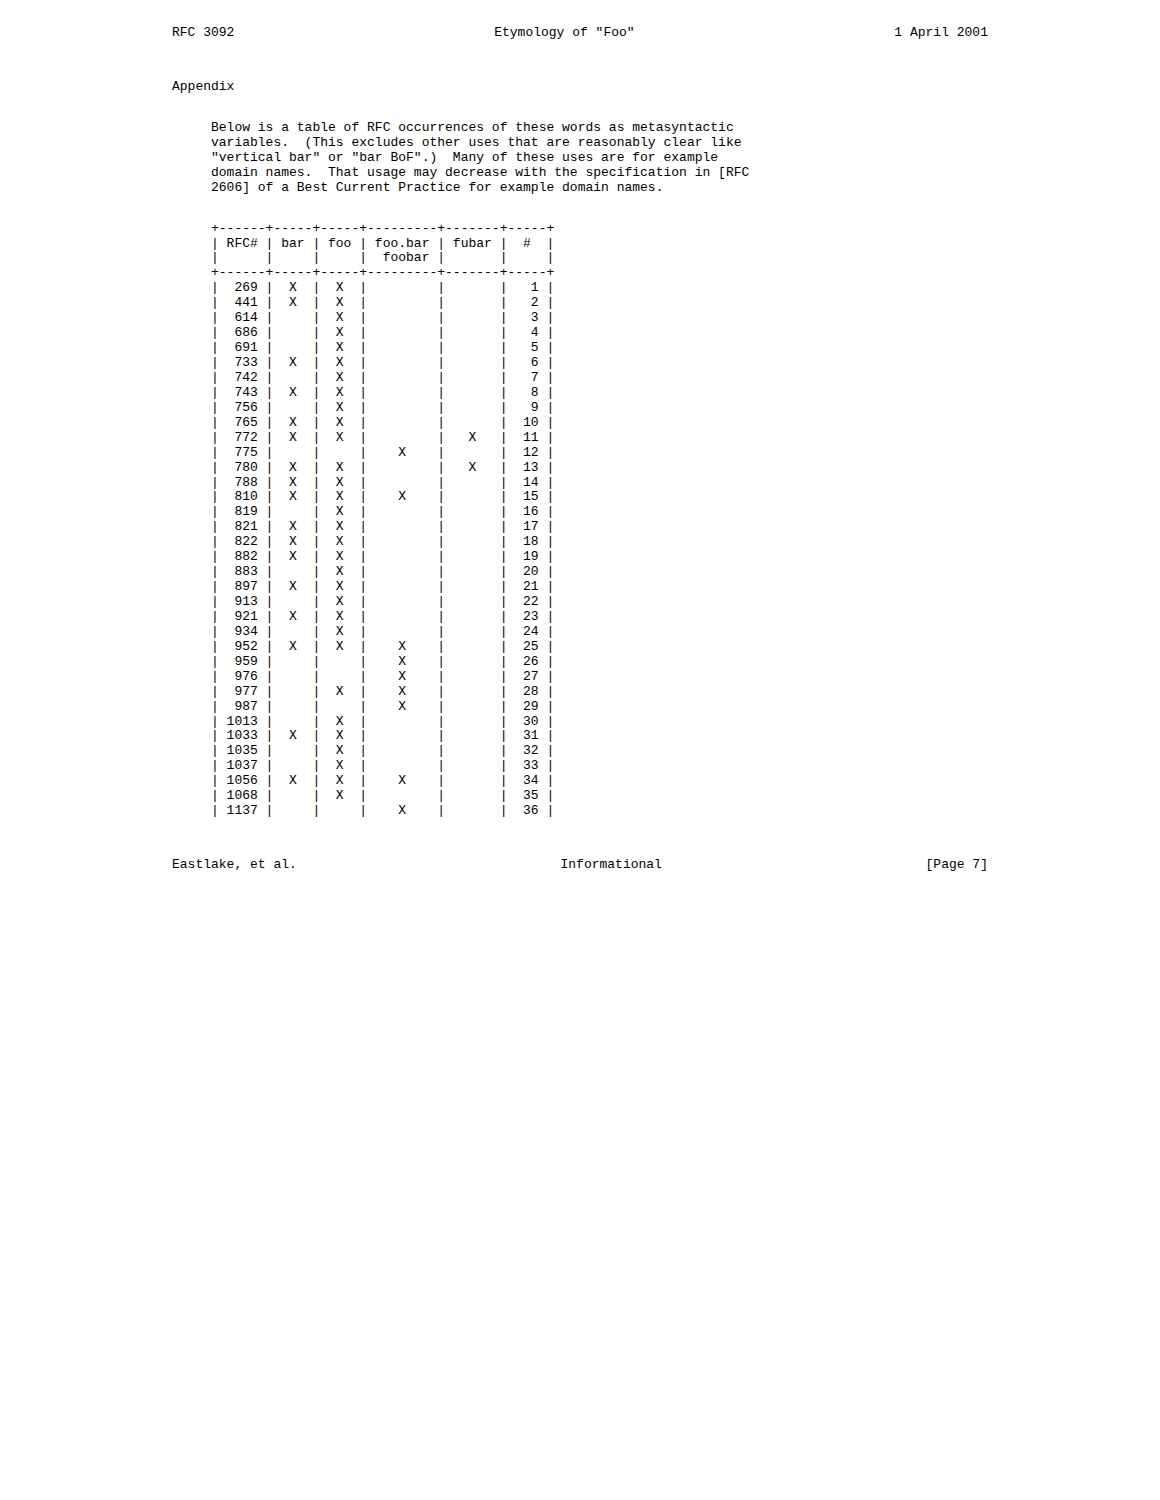RFC 3092 Etymology of "Foo" 1 April 2001
Appendix
Below is a table of RFC occurrences of these words as metasyntactic
variables. (This excludes other uses that are reasonably clear like
"vertical bar" or "bar BoF".) Many of these uses are for example
domain names. That usage may decrease with the specification in [RFC
2606] of a Best Current Practice for example domain names.
+------+-----+-----+---------+-------+-----+
| RFC# | bar | foo | foo.bar | fubar |  #  |
|      |     |     |  foobar |       |     |
+------+-----+-----+---------+-------+-----+
|  269 |  X  |  X  |         |       |   1 |
|  441 |  X  |  X  |         |       |   2 |
|  614 |     |  X  |         |       |   3 |
|  686 |     |  X  |         |       |   4 |
|  691 |     |  X  |         |       |   5 |
|  733 |  X  |  X  |         |       |   6 |
|  742 |     |  X  |         |       |   7 |
|  743 |  X  |  X  |         |       |   8 |
|  756 |     |  X  |         |       |   9 |
|  765 |  X  |  X  |         |       |  10 |
|  772 |  X  |  X  |         |   X   |  11 |
|  775 |     |     |    X    |       |  12 |
|  780 |  X  |  X  |         |   X   |  13 |
|  788 |  X  |  X  |         |       |  14 |
|  810 |  X  |  X  |    X    |       |  15 |
|  819 |     |  X  |         |       |  16 |
|  821 |  X  |  X  |         |       |  17 |
|  822 |  X  |  X  |         |       |  18 |
|  882 |  X  |  X  |         |       |  19 |
|  883 |     |  X  |         |       |  20 |
|  897 |  X  |  X  |         |       |  21 |
|  913 |     |  X  |         |       |  22 |
|  921 |  X  |  X  |         |       |  23 |
|  934 |     |  X  |         |       |  24 |
|  952 |  X  |  X  |    X    |       |  25 |
|  959 |     |     |    X    |       |  26 |
|  976 |     |     |    X    |       |  27 |
|  977 |     |  X  |    X    |       |  28 |
|  987 |     |     |    X    |       |  29 |
| 1013 |     |  X  |         |       |  30 |
| 1033 |  X  |  X  |         |       |  31 |
| 1035 |     |  X  |         |       |  32 |
| 1037 |     |  X  |         |       |  33 |
| 1056 |  X  |  X  |    X    |       |  34 |
| 1068 |     |  X  |         |       |  35 |
| 1137 |     |     |    X    |       |  36 |
Eastlake, et al. Informational [Page 7]